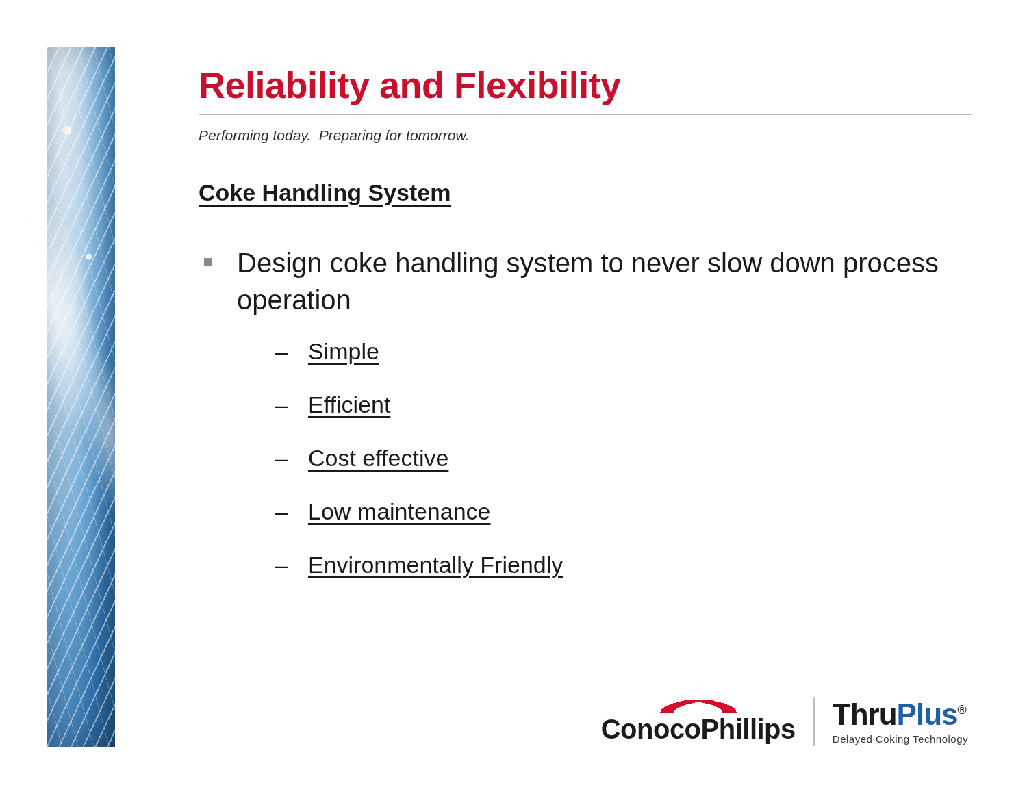Reliability and Flexibility
Performing today. Preparing for tomorrow.
Coke Handling System
Design coke handling system to never slow down process operation
Simple
Efficient
Cost effective
Low maintenance
Environmentally Friendly
ConocoPhillips
ThruPlus®
Delayed Coking Technology